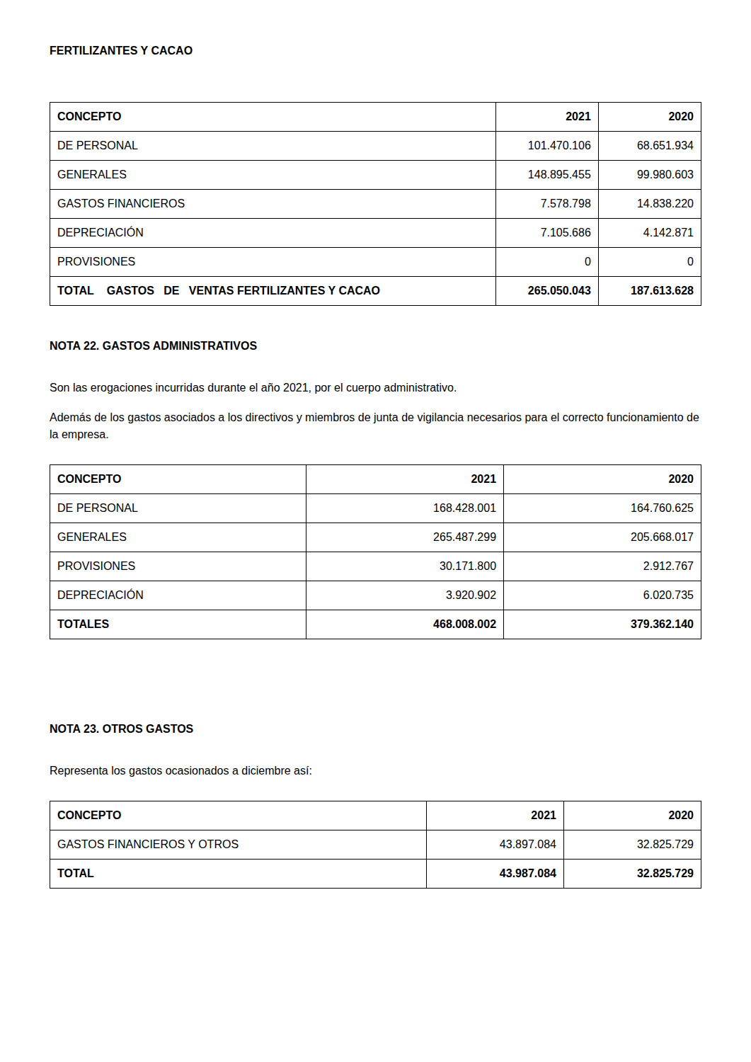FERTILIZANTES Y CACAO
| CONCEPTO | 2021 | 2020 |
| --- | --- | --- |
| DE PERSONAL | 101.470.106 | 68.651.934 |
| GENERALES | 148.895.455 | 99.980.603 |
| GASTOS FINANCIEROS | 7.578.798 | 14.838.220 |
| DEPRECIACIÓN | 7.105.686 | 4.142.871 |
| PROVISIONES | 0 | 0 |
| TOTAL GASTOS DE VENTAS FERTILIZANTES Y CACAO | 265.050.043 | 187.613.628 |
NOTA 22. GASTOS ADMINISTRATIVOS
Son las erogaciones incurridas durante el año 2021, por el cuerpo administrativo.
Además de los gastos asociados a los directivos y miembros de junta de vigilancia necesarios para el correcto funcionamiento de la empresa.
| CONCEPTO | 2021 | 2020 |
| --- | --- | --- |
| DE PERSONAL | 168.428.001 | 164.760.625 |
| GENERALES | 265.487.299 | 205.668.017 |
| PROVISIONES | 30.171.800 | 2.912.767 |
| DEPRECIACIÓN | 3.920.902 | 6.020.735 |
| TOTALES | 468.008.002 | 379.362.140 |
NOTA 23. OTROS GASTOS
Representa los gastos ocasionados a diciembre así:
| CONCEPTO | 2021 | 2020 |
| --- | --- | --- |
| GASTOS FINANCIEROS Y OTROS | 43.897.084 | 32.825.729 |
| TOTAL | 43.987.084 | 32.825.729 |